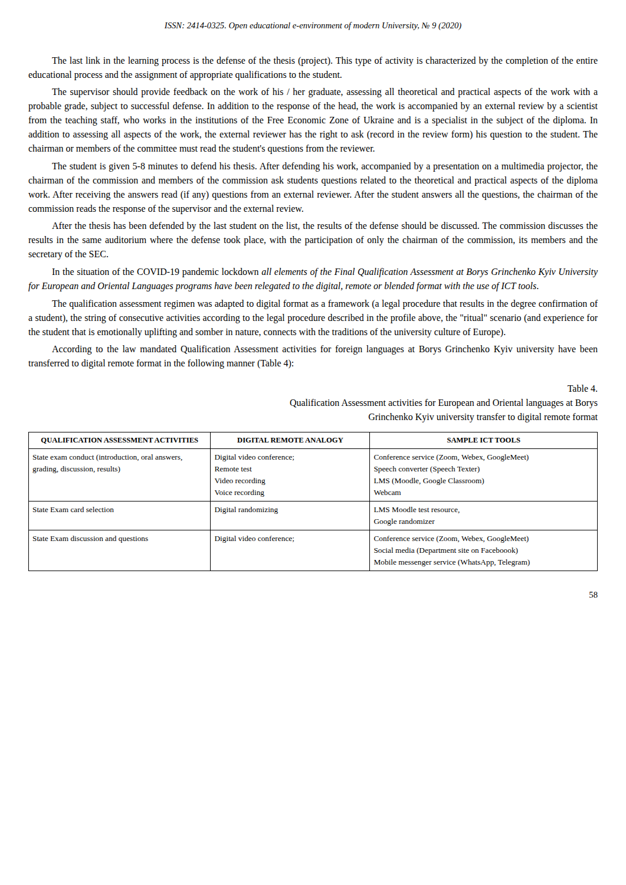ISSN: 2414-0325. Open educational e-environment of modern University, № 9 (2020)
The last link in the learning process is the defense of the thesis (project). This type of activity is characterized by the completion of the entire educational process and the assignment of appropriate qualifications to the student.
The supervisor should provide feedback on the work of his / her graduate, assessing all theoretical and practical aspects of the work with a probable grade, subject to successful defense. In addition to the response of the head, the work is accompanied by an external review by a scientist from the teaching staff, who works in the institutions of the Free Economic Zone of Ukraine and is a specialist in the subject of the diploma. In addition to assessing all aspects of the work, the external reviewer has the right to ask (record in the review form) his question to the student. The chairman or members of the committee must read the student's questions from the reviewer.
The student is given 5-8 minutes to defend his thesis. After defending his work, accompanied by a presentation on a multimedia projector, the chairman of the commission and members of the commission ask students questions related to the theoretical and practical aspects of the diploma work. After receiving the answers read (if any) questions from an external reviewer. After the student answers all the questions, the chairman of the commission reads the response of the supervisor and the external review.
After the thesis has been defended by the last student on the list, the results of the defense should be discussed. The commission discusses the results in the same auditorium where the defense took place, with the participation of only the chairman of the commission, its members and the secretary of the SEC.
In the situation of the COVID-19 pandemic lockdown all elements of the Final Qualification Assessment at Borys Grinchenko Kyiv University for European and Oriental Languages programs have been relegated to the digital, remote or blended format with the use of ICT tools.
The qualification assessment regimen was adapted to digital format as a framework (a legal procedure that results in the degree confirmation of a student), the string of consecutive activities according to the legal procedure described in the profile above, the "ritual" scenario (and experience for the student that is emotionally uplifting and somber in nature, connects with the traditions of the university culture of Europe).
According to the law mandated Qualification Assessment activities for foreign languages at Borys Grinchenko Kyiv university have been transferred to digital remote format in the following manner (Table 4):
Table 4.
Qualification Assessment activities for European and Oriental languages at Borys
Grinchenko Kyiv university transfer to digital remote format
| Qualification assessment activities | Digital remote analogy | Sample ICT tools |
| --- | --- | --- |
| State exam conduct (introduction, oral answers, grading, discussion, results) | Digital video conference; Remote test Video recording Voice recording | Conference service (Zoom, Webex, GoogleMeet) Speech converter (Speech Texter) LMS (Moodle, Google Classroom) Webcam |
| State Exam card selection | Digital randomizing | LMS Moodle test resource, Google randomizer |
| State Exam discussion and questions | Digital video conference; | Conference service (Zoom, Webex, GoogleMeet) Social media (Department site on Faceboook) Mobile messenger service (WhatsApp, Telegram) |
58